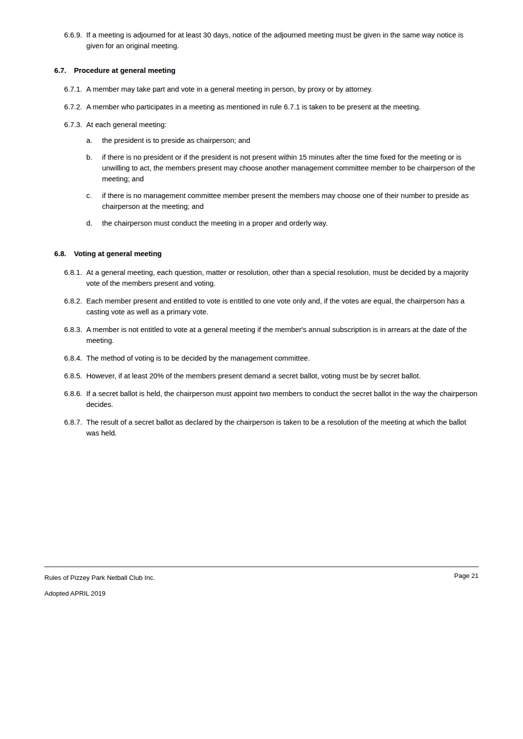6.6.9.
If a meeting is adjourned for at least 30 days, notice of the adjourned meeting must be given in the same way notice is given for an original meeting.
6.7. Procedure at general meeting
6.7.1.
A member may take part and vote in a general meeting in person, by proxy or by attorney.
6.7.2.
A member who participates in a meeting as mentioned in rule 6.7.1 is taken to be present at the meeting.
6.7.3.
At each general meeting:
a. the president is to preside as chairperson; and
b. if there is no president or if the president is not present within 15 minutes after the time fixed for the meeting or is unwilling to act, the members present may choose another management committee member to be chairperson of the meeting; and
c. if there is no management committee member present the members may choose one of their number to preside as chairperson at the meeting; and
d. the chairperson must conduct the meeting in a proper and orderly way.
6.8. Voting at general meeting
6.8.1.
At a general meeting, each question, matter or resolution, other than a special resolution, must be decided by a majority vote of the members present and voting.
6.8.2.
Each member present and entitled to vote is entitled to one vote only and, if the votes are equal, the chairperson has a casting vote as well as a primary vote.
6.8.3.
A member is not entitled to vote at a general meeting if the member's annual subscription is in arrears at the date of the meeting.
6.8.4.
The method of voting is to be decided by the management committee.
6.8.5.
However, if at least 20% of the members present demand a secret ballot, voting must be by secret ballot.
6.8.6.
If a secret ballot is held, the chairperson must appoint two members to conduct the secret ballot in the way the chairperson decides.
6.8.7.
The result of a secret ballot as declared by the chairperson is taken to be a resolution of the meeting at which the ballot was held.
Rules of Pizzey Park Netball Club Inc.
Adopted APRIL 2019
Page 21